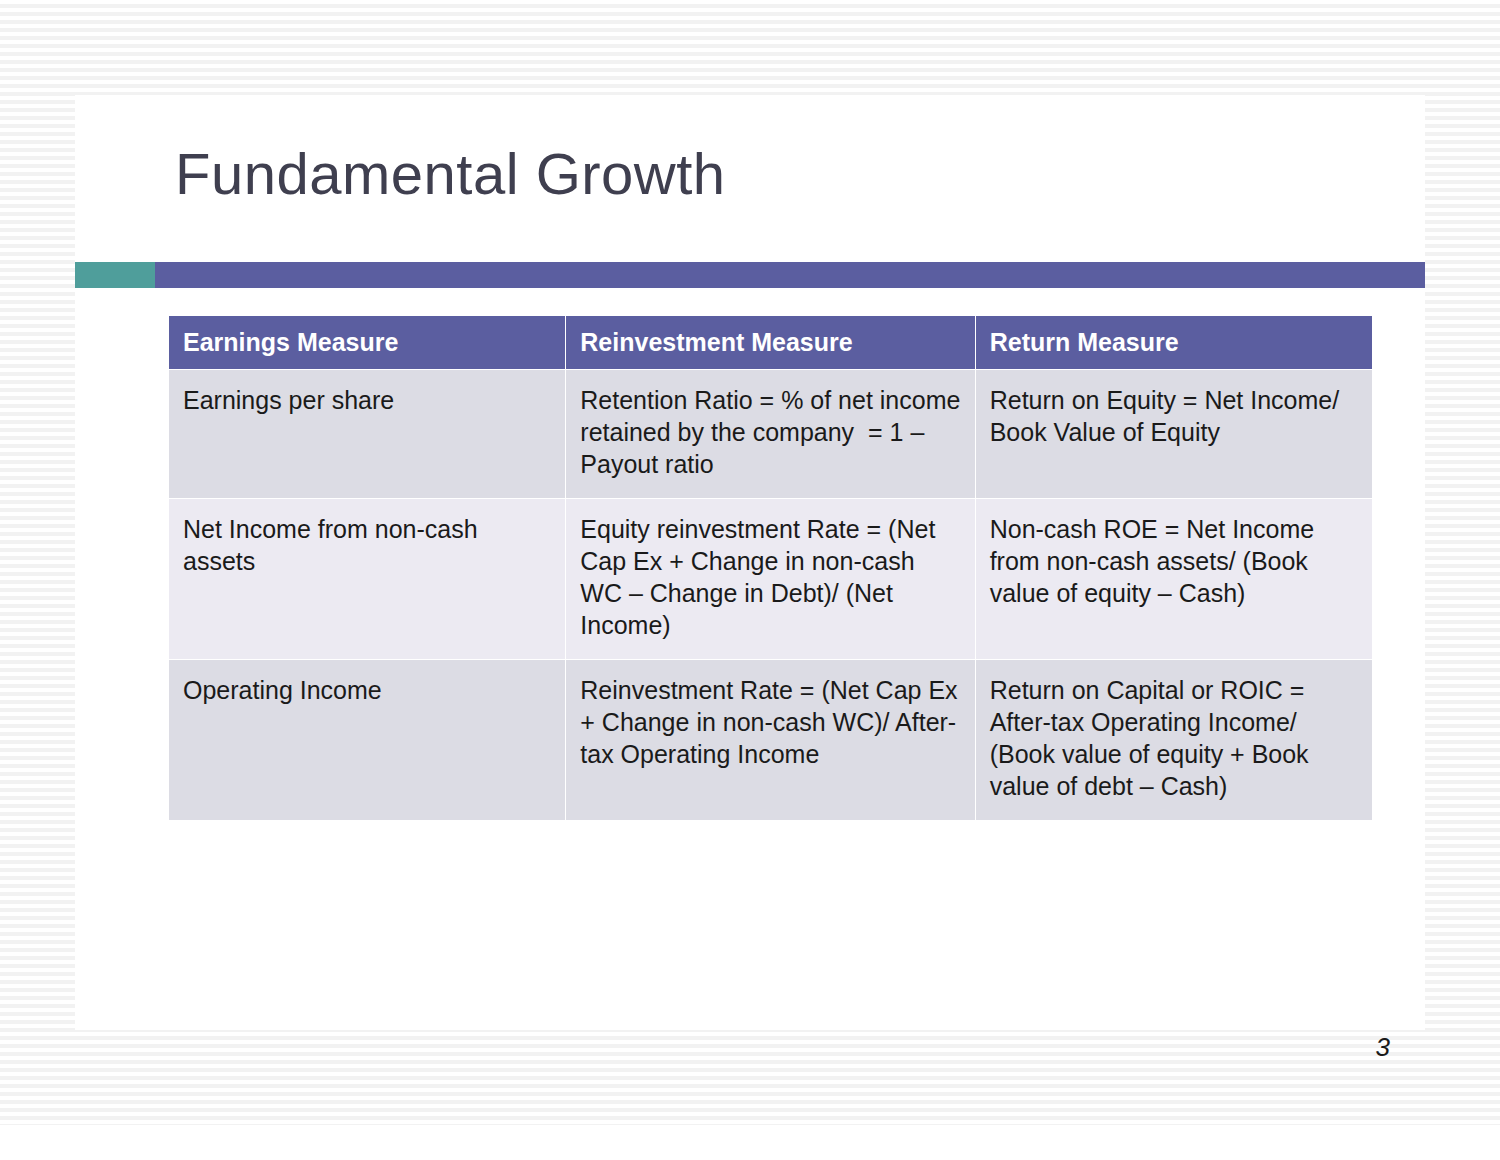Fundamental Growth
| Earnings Measure | Reinvestment Measure | Return Measure |
| --- | --- | --- |
| Earnings per share | Retention Ratio = % of net income retained by the company = 1 – Payout ratio | Return on Equity = Net Income/ Book Value of Equity |
| Net Income from non-cash assets | Equity reinvestment Rate = (Net Cap Ex + Change in non-cash WC – Change in Debt)/ (Net Income) | Non-cash ROE = Net Income from non-cash assets/ (Book value of equity – Cash) |
| Operating Income | Reinvestment Rate = (Net Cap Ex + Change in non-cash WC)/ After-tax Operating Income | Return on Capital or ROIC = After-tax Operating Income/ (Book value of equity + Book value of debt – Cash) |
3